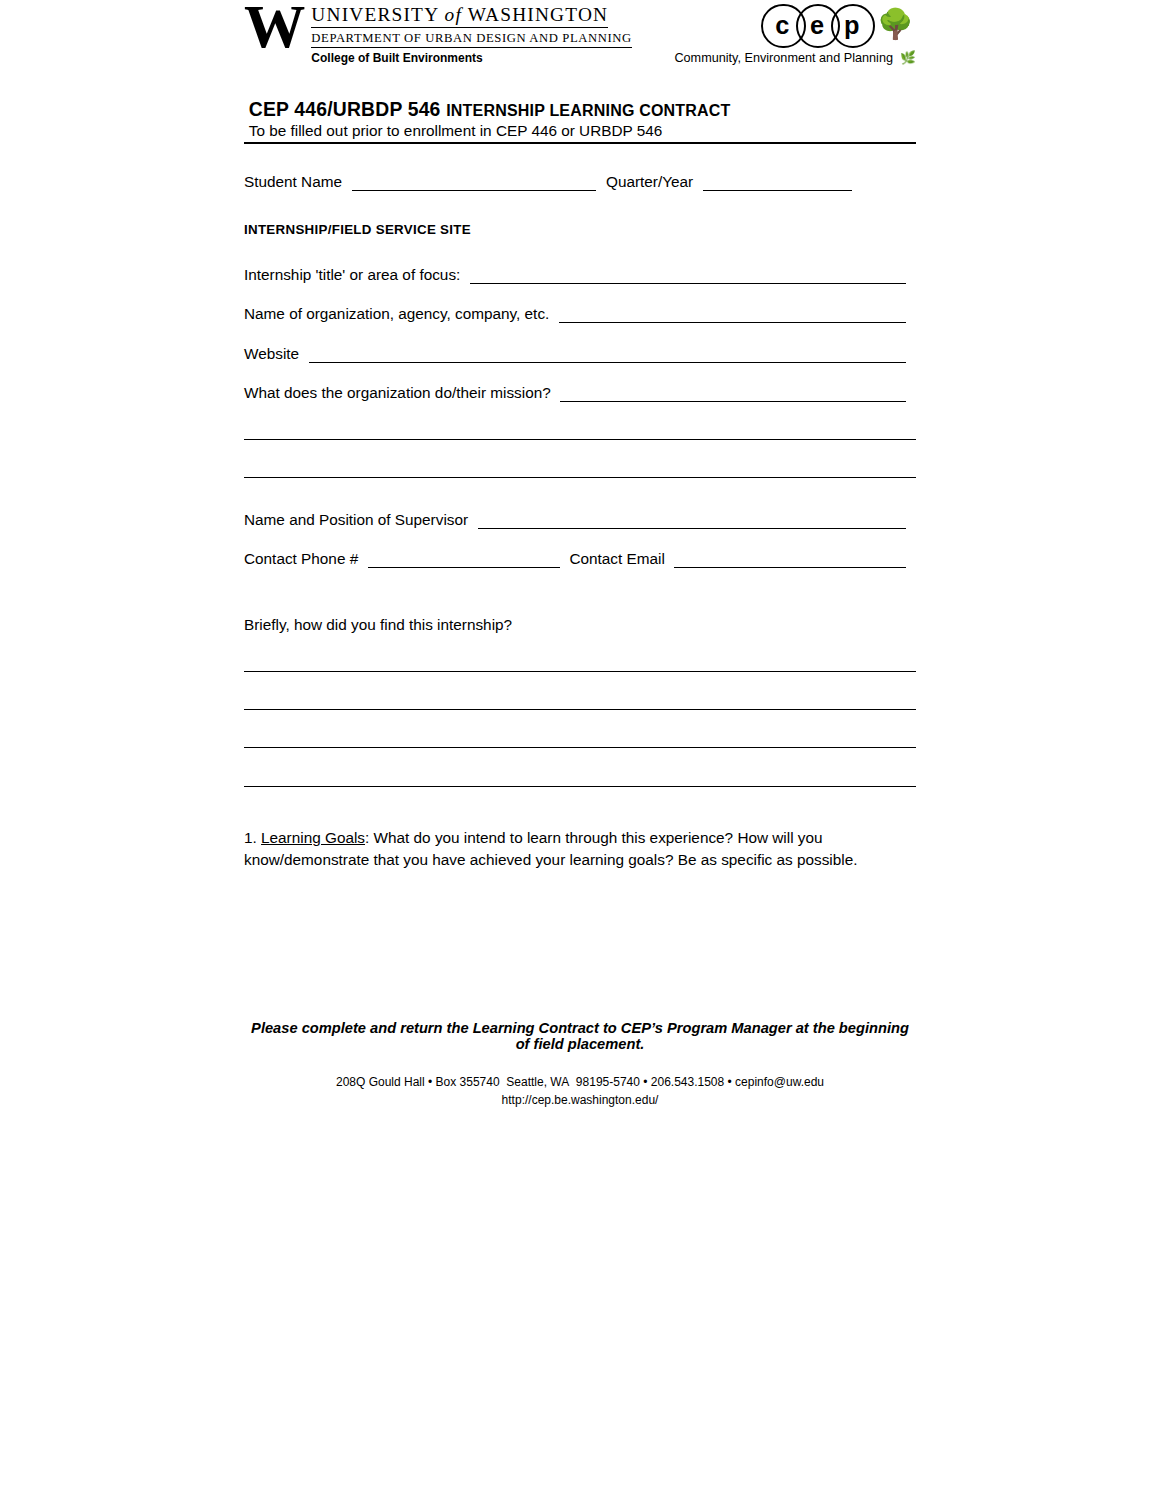W
UNIVERSITY of WASHINGTON
DEPARTMENT OF URBAN DESIGN AND PLANNING
College of Built Environments
cep 🌳
Community, Environment and Planning 🌿
CEP 446/URBDP 546 INTERNSHIP LEARNING CONTRACT
To be filled out prior to enrollment in CEP 446 or URBDP 546
Student Name Quarter/Year
INTERNSHIP/FIELD SERVICE SITE
Internship 'title' or area of focus:
Name of organization, agency, company, etc.
Website
What does the organization do/their mission?
Name and Position of Supervisor
Contact Phone # Contact Email
Briefly, how did you find this internship?
1. Learning Goals: What do you intend to learn through this experience? How will you know/demonstrate that you have achieved your learning goals? Be as specific as possible.
Please complete and return the Learning Contract to CEP’s Program Manager at the beginning of field placement.
208Q Gould Hall • Box 355740 Seattle, WA 98195-5740 • 206.543.1508 • cepinfo@uw.edu
http://cep.be.washington.edu/